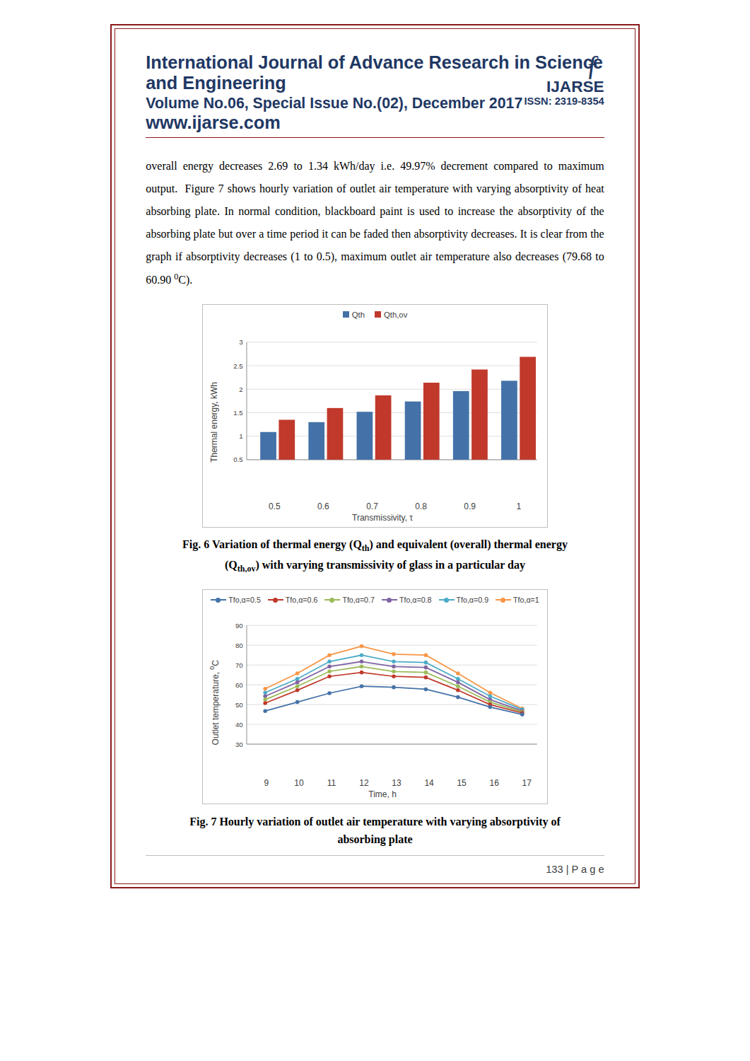International Journal of Advance Research in Science and Engineering
Volume No.06, Special Issue No.(02), December 2017
www.ijarse.com
ƒ
IJARSE
ISSN: 2319-8354
overall energy decreases 2.69 to 1.34 kWh/day i.e. 49.97% decrement compared to maximum output. Figure 7 shows hourly variation of outlet air temperature with varying absorptivity of heat absorbing plate. In normal condition, blackboard paint is used to increase the absorptivity of the absorbing plate but over a time period it can be faded then absorptivity decreases. It is clear from the graph if absorptivity decreases (1 to 0.5), maximum outlet air temperature also decreases (79.68 to 60.90 0C).
Qth Qth,ov
Thermal energy, kWh
3 2.5 2 1.5 1 0.5 0.5 0
0.50.60.70.80.91
Transmissivity, τ
Fig. 6 Variation of thermal energy (Qth) and equivalent (overall) thermal energy (Qth,ov) with varying transmissivity of glass in a particular day
Tfo,α=0.5 Tfo,α=0.6 Tfo,α=0.7 Tfo,α=0.8 Tfo,α=0.9 Tfo,α=1
Outlet temperature, 0C
90 80 70 60 50 40 30
91011121314151617
Time, h
Fig. 7 Hourly variation of outlet air temperature with varying absorptivity of absorbing plate
133 | P a g e